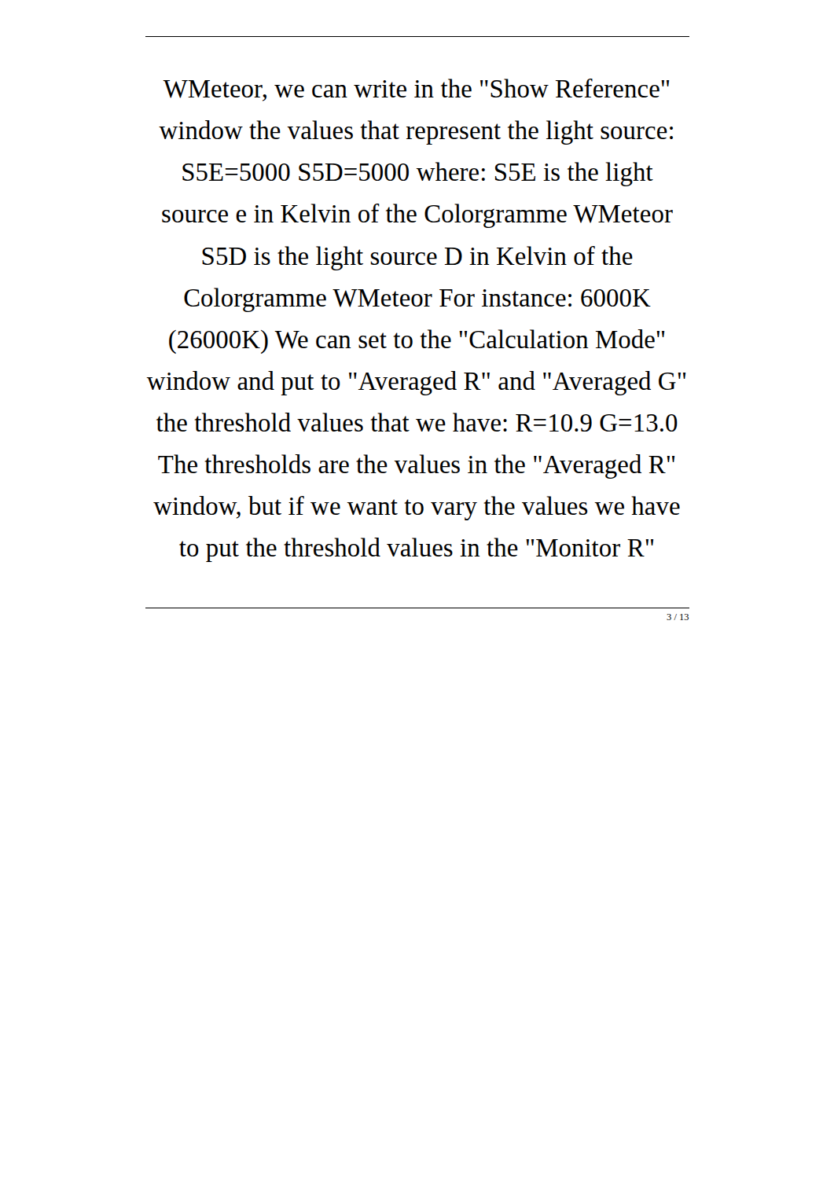WMeteor, we can write in the "Show Reference" window the values that represent the light source: S5E=5000 S5D=5000 where: S5E is the light source e in Kelvin of the Colorgramme WMeteor S5D is the light source D in Kelvin of the Colorgramme WMeteor For instance: 6000K (26000K) We can set to the "Calculation Mode" window and put to "Averaged R" and "Averaged G" the threshold values that we have: R=10.9 G=13.0 The thresholds are the values in the "Averaged R" window, but if we want to vary the values we have to put the threshold values in the "Monitor R"
3 / 13